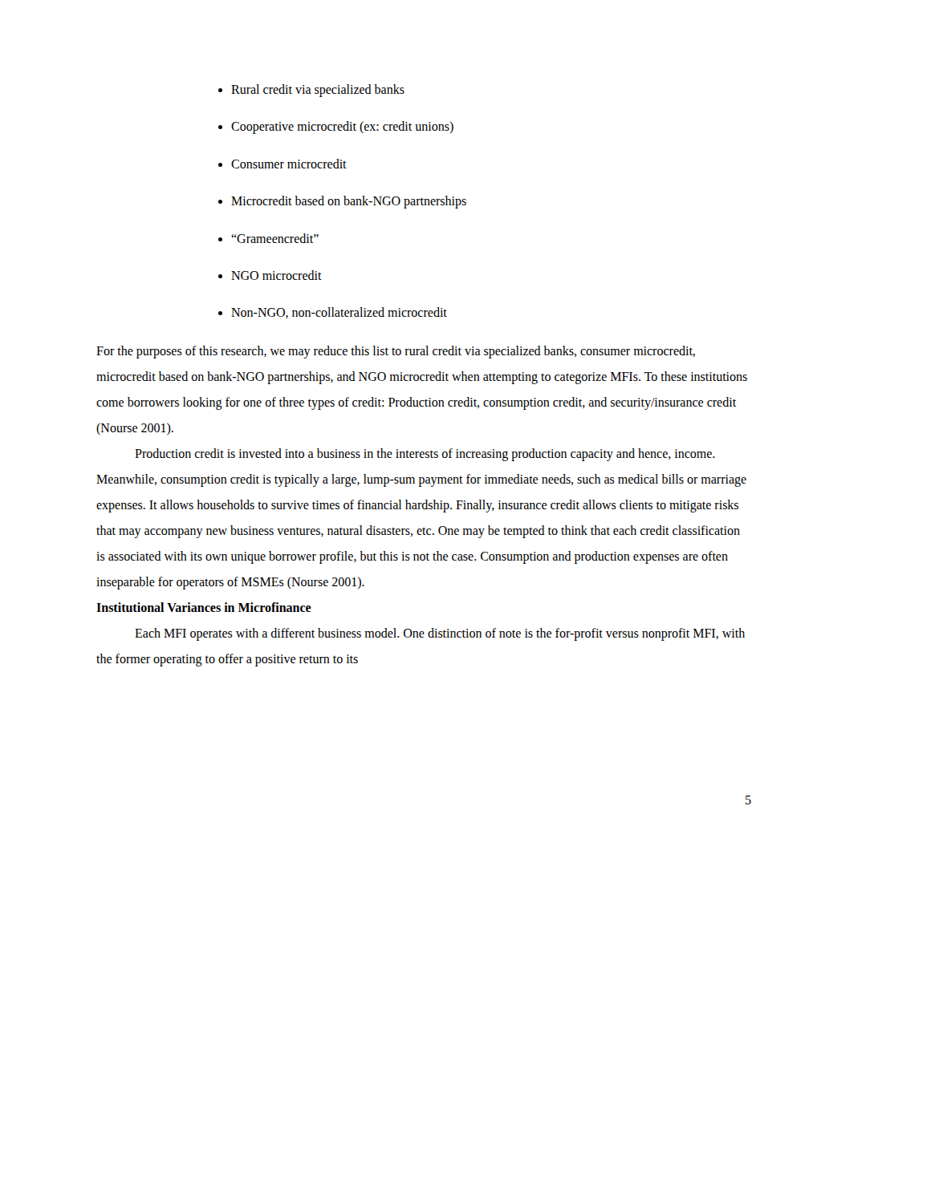Rural credit via specialized banks
Cooperative microcredit (ex: credit unions)
Consumer microcredit
Microcredit based on bank-NGO partnerships
“Grameencredit”
NGO microcredit
Non-NGO, non-collateralized microcredit
For the purposes of this research, we may reduce this list to rural credit via specialized banks, consumer microcredit, microcredit based on bank-NGO partnerships, and NGO microcredit when attempting to categorize MFIs. To these institutions come borrowers looking for one of three types of credit: Production credit, consumption credit, and security/insurance credit (Nourse 2001).
Production credit is invested into a business in the interests of increasing production capacity and hence, income. Meanwhile, consumption credit is typically a large, lump-sum payment for immediate needs, such as medical bills or marriage expenses. It allows households to survive times of financial hardship. Finally, insurance credit allows clients to mitigate risks that may accompany new business ventures, natural disasters, etc. One may be tempted to think that each credit classification is associated with its own unique borrower profile, but this is not the case. Consumption and production expenses are often inseparable for operators of MSMEs (Nourse 2001).
Institutional Variances in Microfinance
Each MFI operates with a different business model. One distinction of note is the for-profit versus nonprofit MFI, with the former operating to offer a positive return to its
5